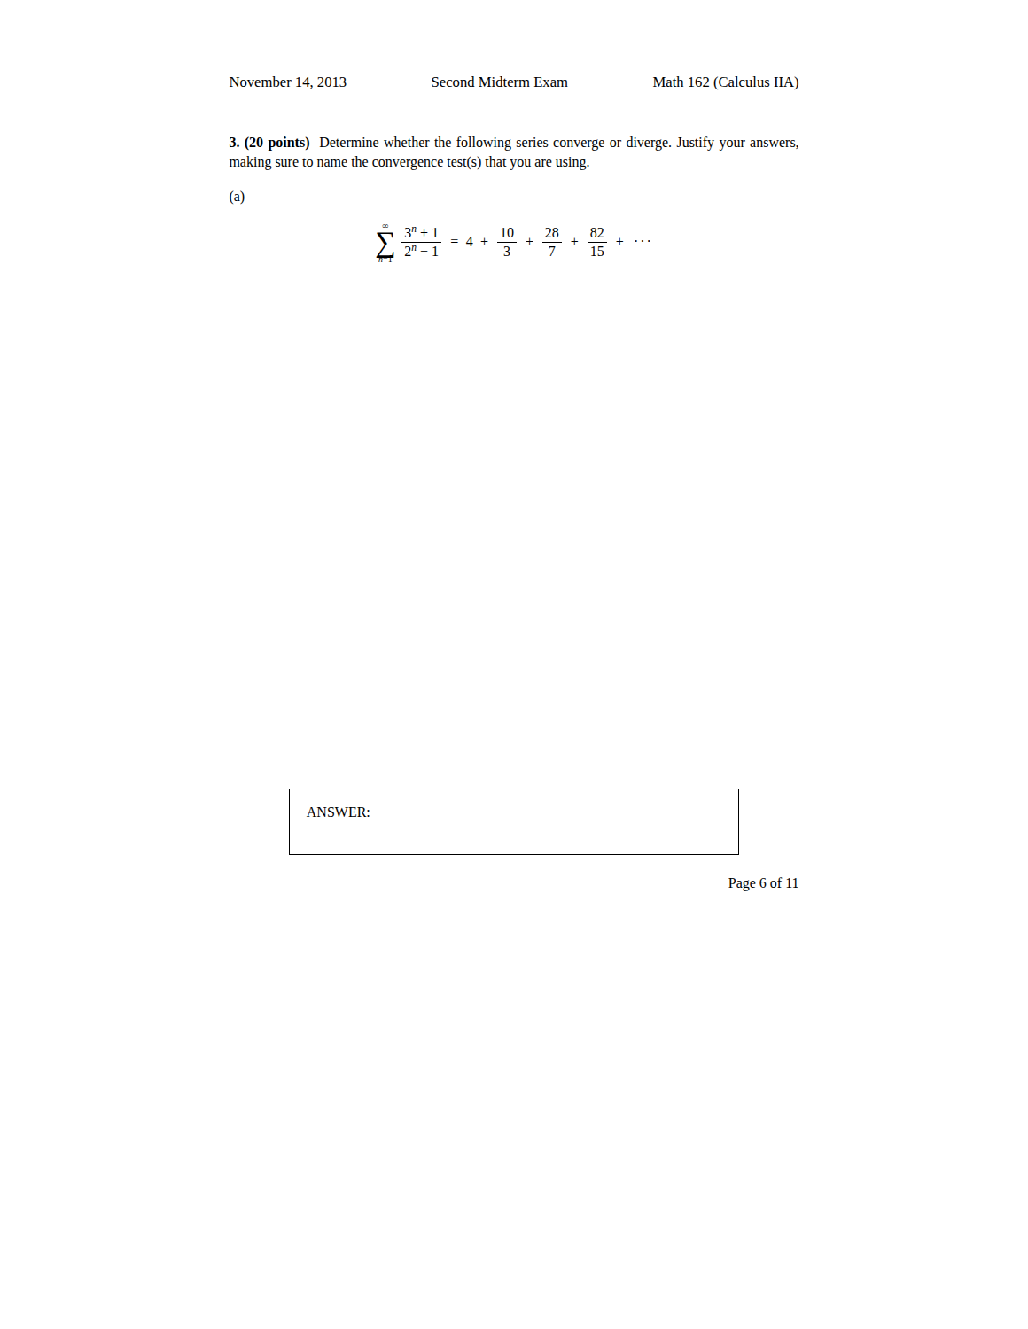November 14, 2013
Second Midterm Exam
Math 162 (Calculus IIA)
3. (20 points) Determine whether the following series converge or diverge. Justify your answers, making sure to name the convergence test(s) that you are using.
(a)
∞ ∑ n=1 3n + 1 2n − 1 = 4 + 10 3 + 28 7 + 82 15 + ···
ANSWER:
Page 6 of 11